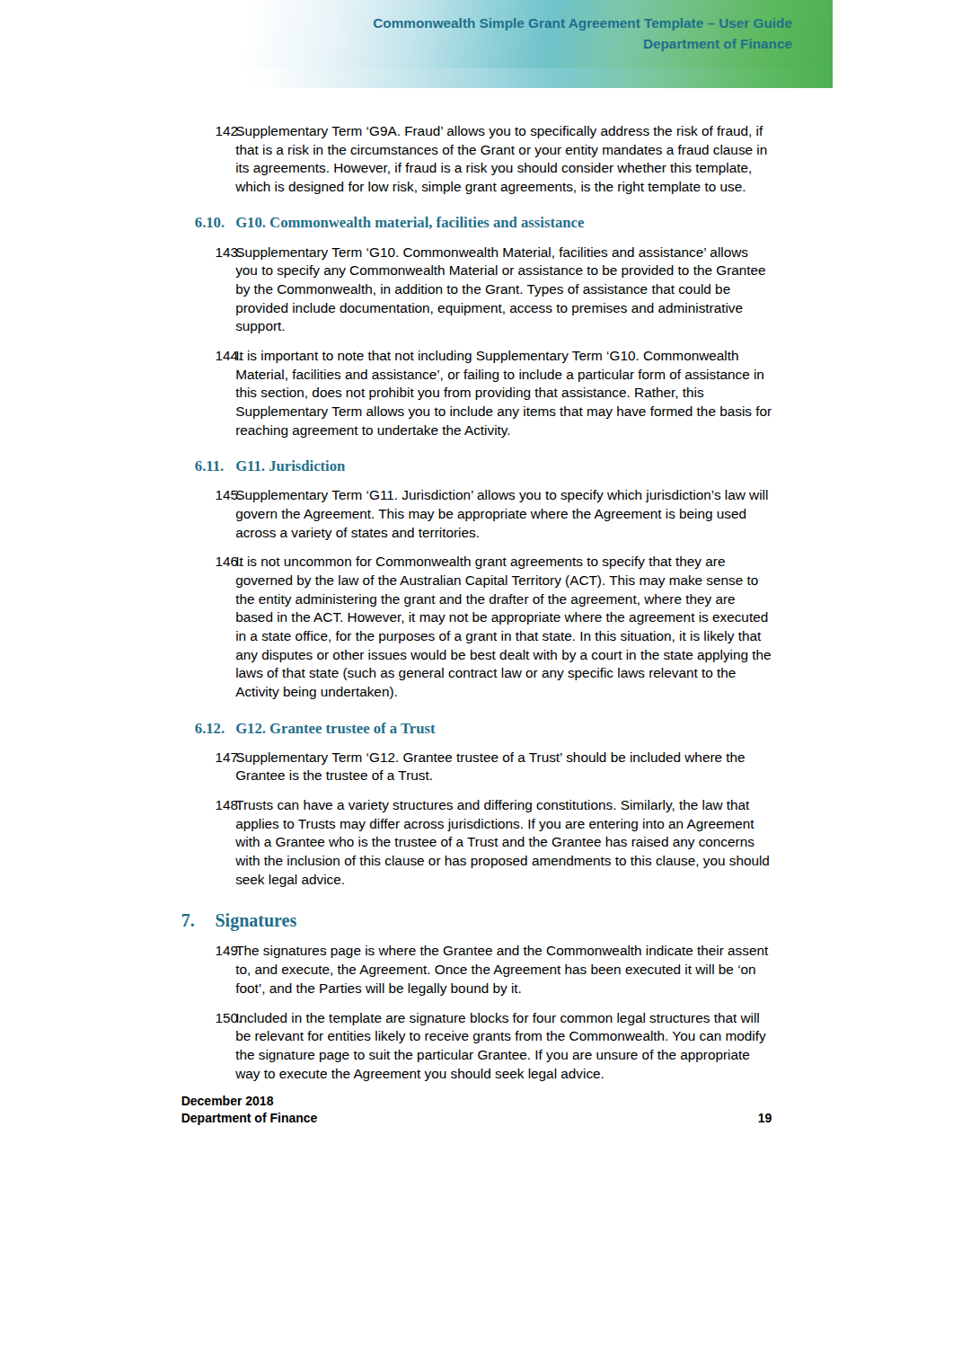Commonwealth Simple Grant Agreement Template – User Guide
Department of Finance
142.
Supplementary Term ‘G9A. Fraud’ allows you to specifically address the risk of fraud, if that is a risk in the circumstances of the Grant or your entity mandates a fraud clause in its agreements. However, if fraud is a risk you should consider whether this template, which is designed for low risk, simple grant agreements, is the right template to use.
6.10.
G10. Commonwealth material, facilities and assistance
143.
Supplementary Term ‘G10. Commonwealth Material, facilities and assistance’ allows you to specify any Commonwealth Material or assistance to be provided to the Grantee by the Commonwealth, in addition to the Grant. Types of assistance that could be provided include documentation, equipment, access to premises and administrative support.
144.
It is important to note that not including Supplementary Term ‘G10. Commonwealth Material, facilities and assistance’, or failing to include a particular form of assistance in this section, does not prohibit you from providing that assistance. Rather, this Supplementary Term allows you to include any items that may have formed the basis for reaching agreement to undertake the Activity.
6.11.
G11. Jurisdiction
145.
Supplementary Term ‘G11. Jurisdiction’ allows you to specify which jurisdiction’s law will govern the Agreement. This may be appropriate where the Agreement is being used across a variety of states and territories.
146.
It is not uncommon for Commonwealth grant agreements to specify that they are governed by the law of the Australian Capital Territory (ACT). This may make sense to the entity administering the grant and the drafter of the agreement, where they are based in the ACT. However, it may not be appropriate where the agreement is executed in a state office, for the purposes of a grant in that state. In this situation, it is likely that any disputes or other issues would be best dealt with by a court in the state applying the laws of that state (such as general contract law or any specific laws relevant to the Activity being undertaken).
6.12.
G12. Grantee trustee of a Trust
147.
Supplementary Term ‘G12. Grantee trustee of a Trust’ should be included where the Grantee is the trustee of a Trust.
148.
Trusts can have a variety structures and differing constitutions. Similarly, the law that applies to Trusts may differ across jurisdictions. If you are entering into an Agreement with a Grantee who is the trustee of a Trust and the Grantee has raised any concerns with the inclusion of this clause or has proposed amendments to this clause, you should seek legal advice.
7.
Signatures
149.
The signatures page is where the Grantee and the Commonwealth indicate their assent to, and execute, the Agreement. Once the Agreement has been executed it will be ‘on foot’, and the Parties will be legally bound by it.
150.
Included in the template are signature blocks for four common legal structures that will be relevant for entities likely to receive grants from the Commonwealth. You can modify the signature page to suit the particular Grantee. If you are unsure of the appropriate way to execute the Agreement you should seek legal advice.
December 2018
Department of Finance
19